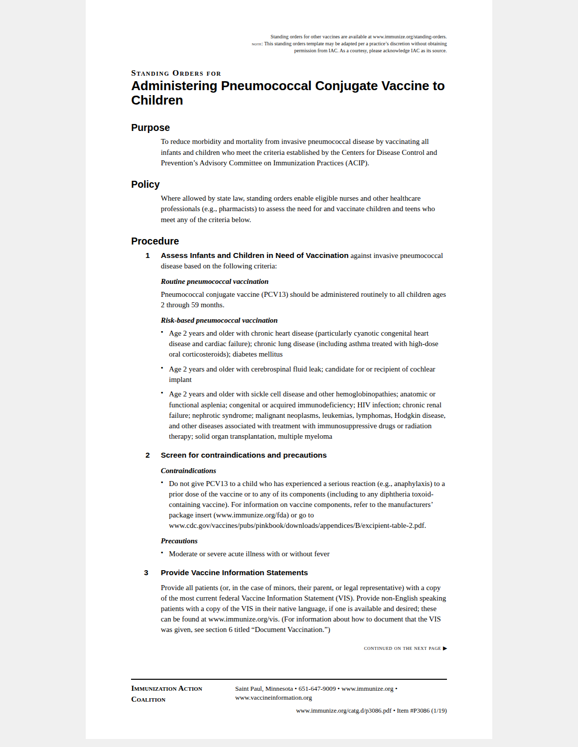Standing orders for other vaccines are available at www.immunize.org/standing-orders.
note: This standing orders template may be adapted per a practice’s discretion without obtaining permission from IAC. As a courtesy, please acknowledge IAC as its source.
Standing Orders for
Administering Pneumococcal Conjugate Vaccine to Children
Purpose
To reduce morbidity and mortality from invasive pneumococcal disease by vaccinating all infants and children who meet the criteria established by the Centers for Disease Control and Prevention’s Advisory Committee on Immunization Practices (ACIP).
Policy
Where allowed by state law, standing orders enable eligible nurses and other healthcare professionals (e.g., pharmacists) to assess the need for and vaccinate children and teens who meet any of the criteria below.
Procedure
Assess Infants and Children in Need of Vaccination against invasive pneumococcal disease based on the following criteria:
Routine pneumococcal vaccination
Pneumococcal conjugate vaccine (PCV13) should be administered routinely to all children ages 2 through 59 months.
Risk-based pneumococcal vaccination
Age 2 years and older with chronic heart disease (particularly cyanotic congenital heart disease and cardiac failure); chronic lung disease (including asthma treated with high-dose oral corticosteroids); diabetes mellitus
Age 2 years and older with cerebrospinal fluid leak; candidate for or recipient of cochlear implant
Age 2 years and older with sickle cell disease and other hemoglobinopathies; anatomic or functional asplenia; congenital or acquired immunodeficiency; HIV infection; chronic renal failure; nephrotic syndrome; malignant neoplasms, leukemias, lymphomas, Hodgkin disease, and other diseases associated with treatment with immunosuppressive drugs or radiation therapy; solid organ transplantation, multiple myeloma
Screen for contraindications and precautions
Contraindications
Do not give PCV13 to a child who has experienced a serious reaction (e.g., anaphylaxis) to a prior dose of the vaccine or to any of its components (including to any diphtheria toxoid-containing vaccine). For information on vaccine components, refer to the manufacturers’ package insert (www.immunize.org/fda) or go to www.cdc.gov/vaccines/pubs/pinkbook/downloads/appendices/B/excipient-table-2.pdf.
Precautions
Moderate or severe acute illness with or without fever
Provide Vaccine Information Statements
Provide all patients (or, in the case of minors, their parent, or legal representative) with a copy of the most current federal Vaccine Information Statement (VIS). Provide non-English speaking patients with a copy of the VIS in their native language, if one is available and desired; these can be found at www.immunize.org/vis. (For information about how to document that the VIS was given, see section 6 titled “Document Vaccination.”)
continued on the next page ▶
Immunization Action Coalition Saint Paul, Minnesota • 651‑647‑9009 • www.immunize.org • www.vaccineinformation.org
www.immunize.org/catg.d/p3086.pdf • Item #P3086 (1/19)